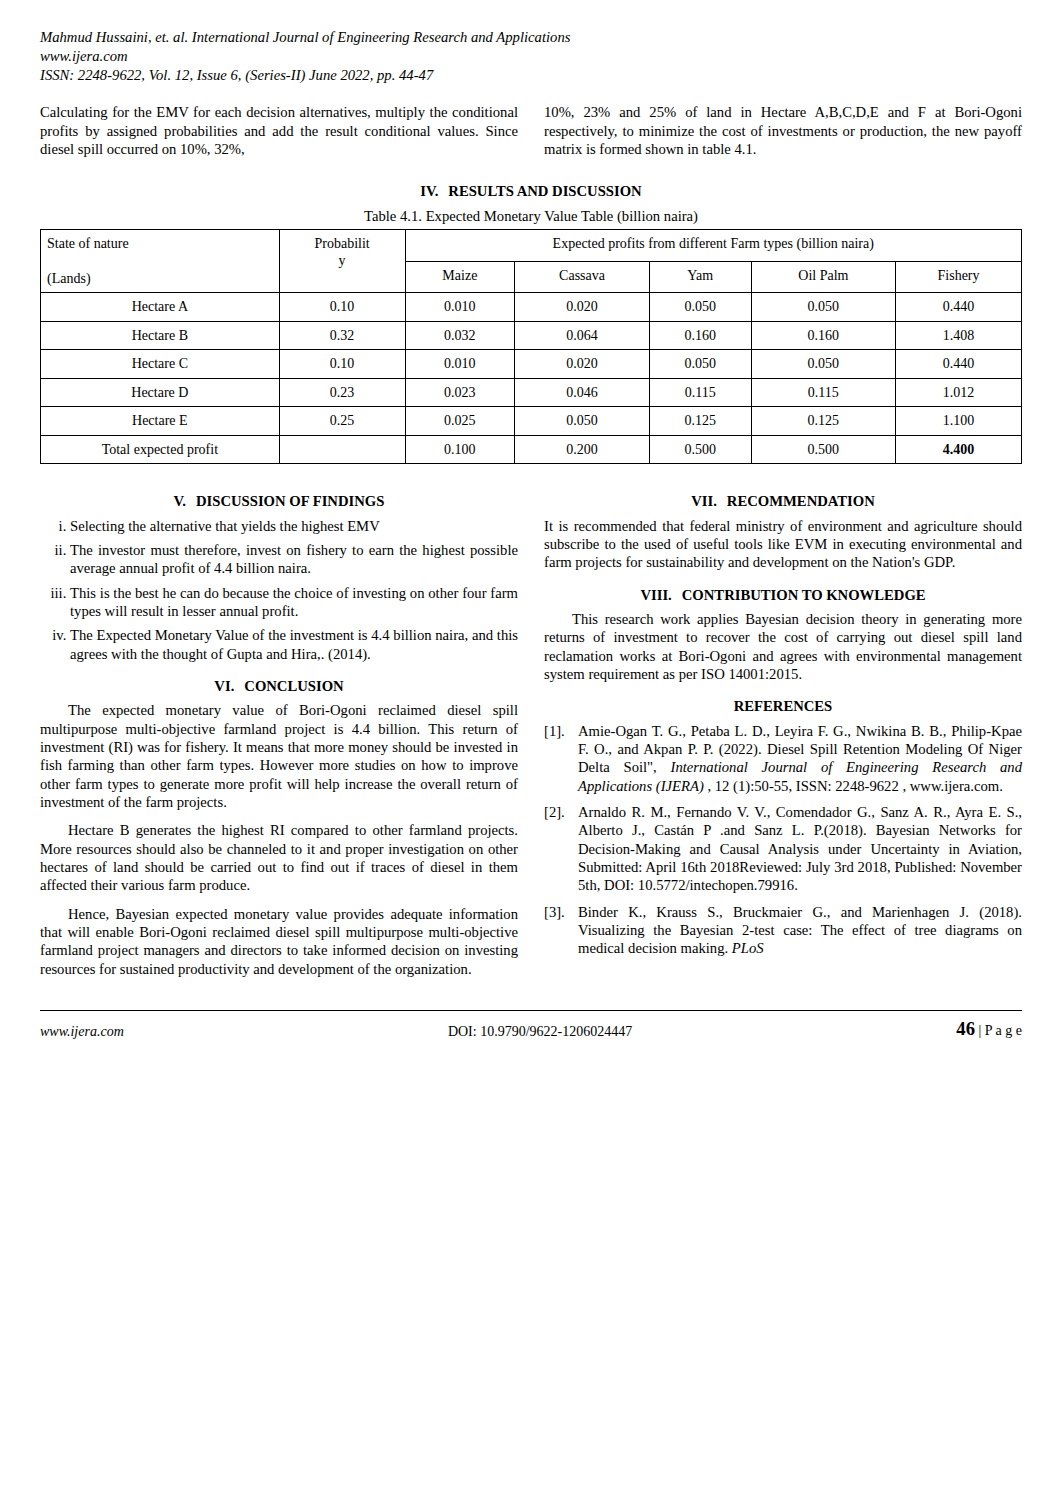Mahmud Hussaini, et. al. International Journal of Engineering Research and Applications
www.ijera.com
ISSN: 2248-9622, Vol. 12, Issue 6, (Series-II) June 2022, pp. 44-47
Calculating for the EMV for each decision alternatives, multiply the conditional profits by assigned probabilities and add the result conditional values. Since diesel spill occurred on 10%, 32%,
10%, 23% and 25% of land in Hectare A,B,C,D,E and F at Bori-Ogoni respectively, to minimize the cost of investments or production, the new payoff matrix is formed shown in table 4.1.
IV. RESULTS AND DISCUSSION
Table 4.1. Expected Monetary Value Table (billion naira)
| State of nature (Lands) | Probabilit y | Expected profits from different Farm types (billion naira) |
| Maize | Cassava | Yam | Oil Palm | Fishery |
| Hectare A | 0.10 | 0.010 | 0.020 | 0.050 | 0.050 | 0.440 |
| Hectare B | 0.32 | 0.032 | 0.064 | 0.160 | 0.160 | 1.408 |
| Hectare C | 0.10 | 0.010 | 0.020 | 0.050 | 0.050 | 0.440 |
| Hectare D | 0.23 | 0.023 | 0.046 | 0.115 | 0.115 | 1.012 |
| Hectare E | 0.25 | 0.025 | 0.050 | 0.125 | 0.125 | 1.100 |
| Total expected profit | | 0.100 | 0.200 | 0.500 | 0.500 | 4.400 |
V. DISCUSSION OF FINDINGS
Selecting the alternative that yields the highest EMV
The investor must therefore, invest on fishery to earn the highest possible average annual profit of 4.4 billion naira.
This is the best he can do because the choice of investing on other four farm types will result in lesser annual profit.
The Expected Monetary Value of the investment is 4.4 billion naira, and this agrees with the thought of Gupta and Hira,. (2014).
VI. CONCLUSION
The expected monetary value of Bori-Ogoni reclaimed diesel spill multipurpose multi-objective farmland project is 4.4 billion. This return of investment (RI) was for fishery. It means that more money should be invested in fish farming than other farm types. However more studies on how to improve other farm types to generate more profit will help increase the overall return of investment of the farm projects.
Hectare B generates the highest RI compared to other farmland projects. More resources should also be channeled to it and proper investigation on other hectares of land should be carried out to find out if traces of diesel in them affected their various farm produce.
Hence, Bayesian expected monetary value provides adequate information that will enable Bori-Ogoni reclaimed diesel spill multipurpose multi-objective farmland project managers and directors to take informed decision on investing resources for sustained productivity and development of the organization.
VII. RECOMMENDATION
It is recommended that federal ministry of environment and agriculture should subscribe to the used of useful tools like EVM in executing environmental and farm projects for sustainability and development on the Nation's GDP.
VIII. CONTRIBUTION TO KNOWLEDGE
This research work applies Bayesian decision theory in generating more returns of investment to recover the cost of carrying out diesel spill land reclamation works at Bori-Ogoni and agrees with environmental management system requirement as per ISO 14001:2015.
REFERENCES
Amie-Ogan T. G., Petaba L. D., Leyira F. G., Nwikina B. B., Philip-Kpae F. O., and Akpan P. P. (2022). Diesel Spill Retention Modeling Of Niger Delta Soil", International Journal of Engineering Research and Applications (IJERA) , 12 (1):50-55, ISSN: 2248-9622 , www.ijera.com.
Arnaldo R. M., Fernando V. V., Comendador G., Sanz A. R., Ayra E. S., Alberto J., Castán P .and Sanz L. P.(2018). Bayesian Networks for Decision-Making and Causal Analysis under Uncertainty in Aviation, Submitted: April 16th 2018Reviewed: July 3rd 2018, Published: November 5th, DOI: 10.5772/intechopen.79916.
Binder K., Krauss S., Bruckmaier G., and Marienhagen J. (2018). Visualizing the Bayesian 2-test case: The effect of tree diagrams on medical decision making. PLoS
www.ijera.com
DOI: 10.9790/9622-1206024447
46 | P a g e